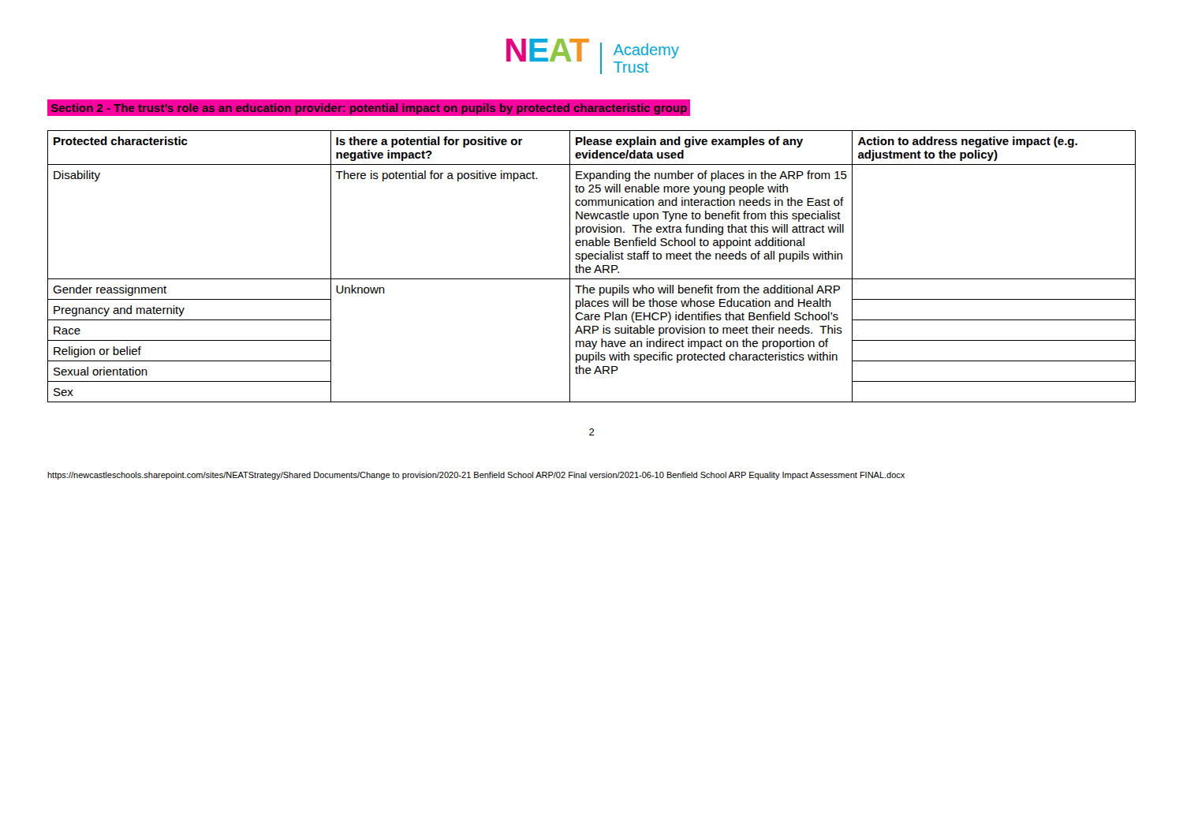NEAT Academy
Trust
Section 2 - The trust’s role as an education provider: potential impact on pupils by protected characteristic group
| Protected characteristic | Is there a potential for positive or negative impact? | Please explain and give examples of any evidence/data used | Action to address negative impact (e.g. adjustment to the policy) |
| --- | --- | --- | --- |
| Disability | There is potential for a positive impact. | Expanding the number of places in the ARP from 15 to 25 will enable more young people with communication and interaction needs in the East of Newcastle upon Tyne to benefit from this specialist provision. The extra funding that this will attract will enable Benfield School to appoint additional specialist staff to meet the needs of all pupils within the ARP. | |
| Gender reassignment | Unknown | The pupils who will benefit from the additional ARP places will be those whose Education and Health Care Plan (EHCP) identifies that Benfield School’s ARP is suitable provision to meet their needs. This may have an indirect impact on the proportion of pupils with specific protected characteristics within the ARP | |
| Pregnancy and maternity | |
| Race | |
| Religion or belief | |
| Sexual orientation | |
| Sex | |
2
https://newcastleschools.sharepoint.com/sites/NEATStrategy/Shared Documents/Change to provision/2020-21 Benfield School ARP/02 Final version/2021-06-10 Benfield School ARP Equality Impact Assessment FINAL.docx